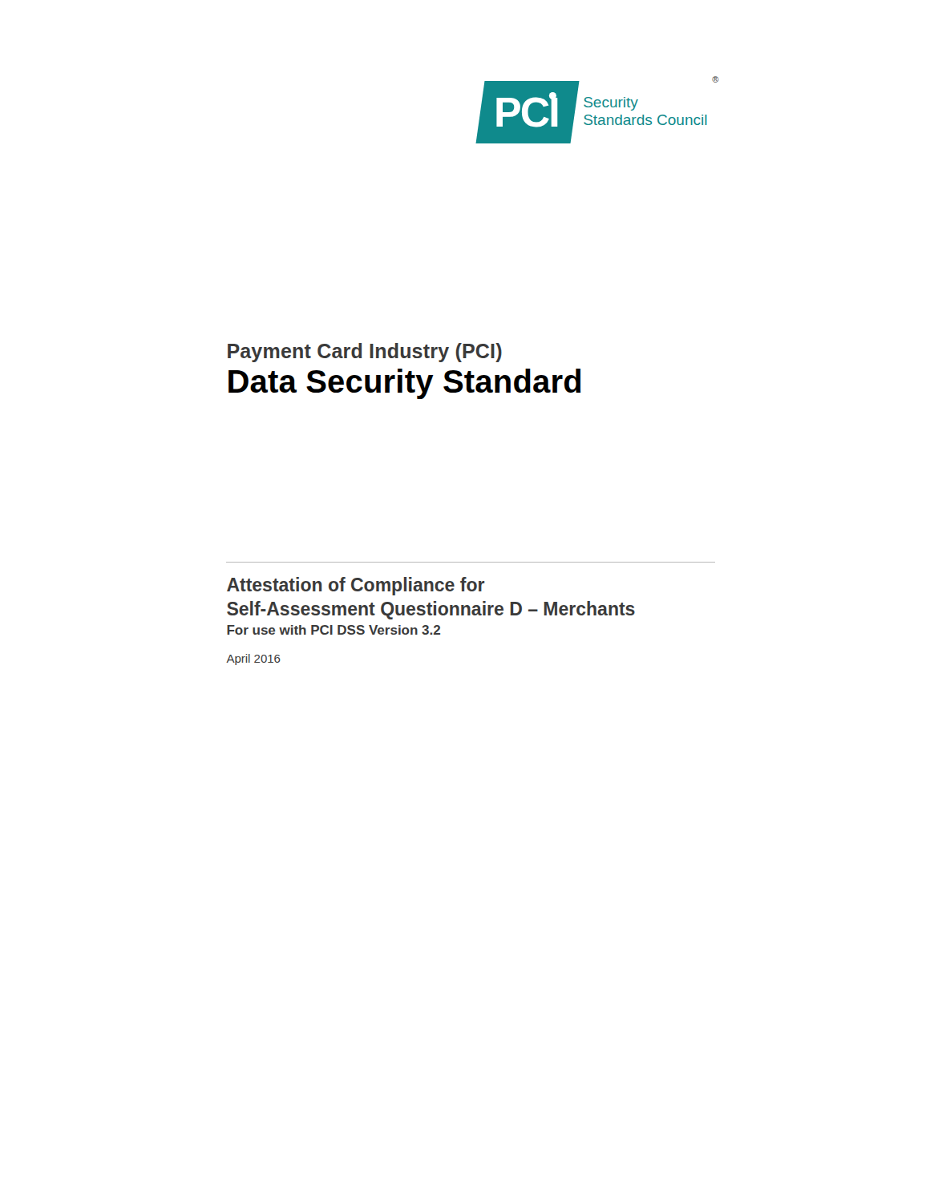PCI
Security
Standards Council ®
Payment Card Industry (PCI)
Data Security Standard
Attestation of Compliance for
Self-Assessment Questionnaire D – Merchants
For use with PCI DSS Version 3.2
April 2016